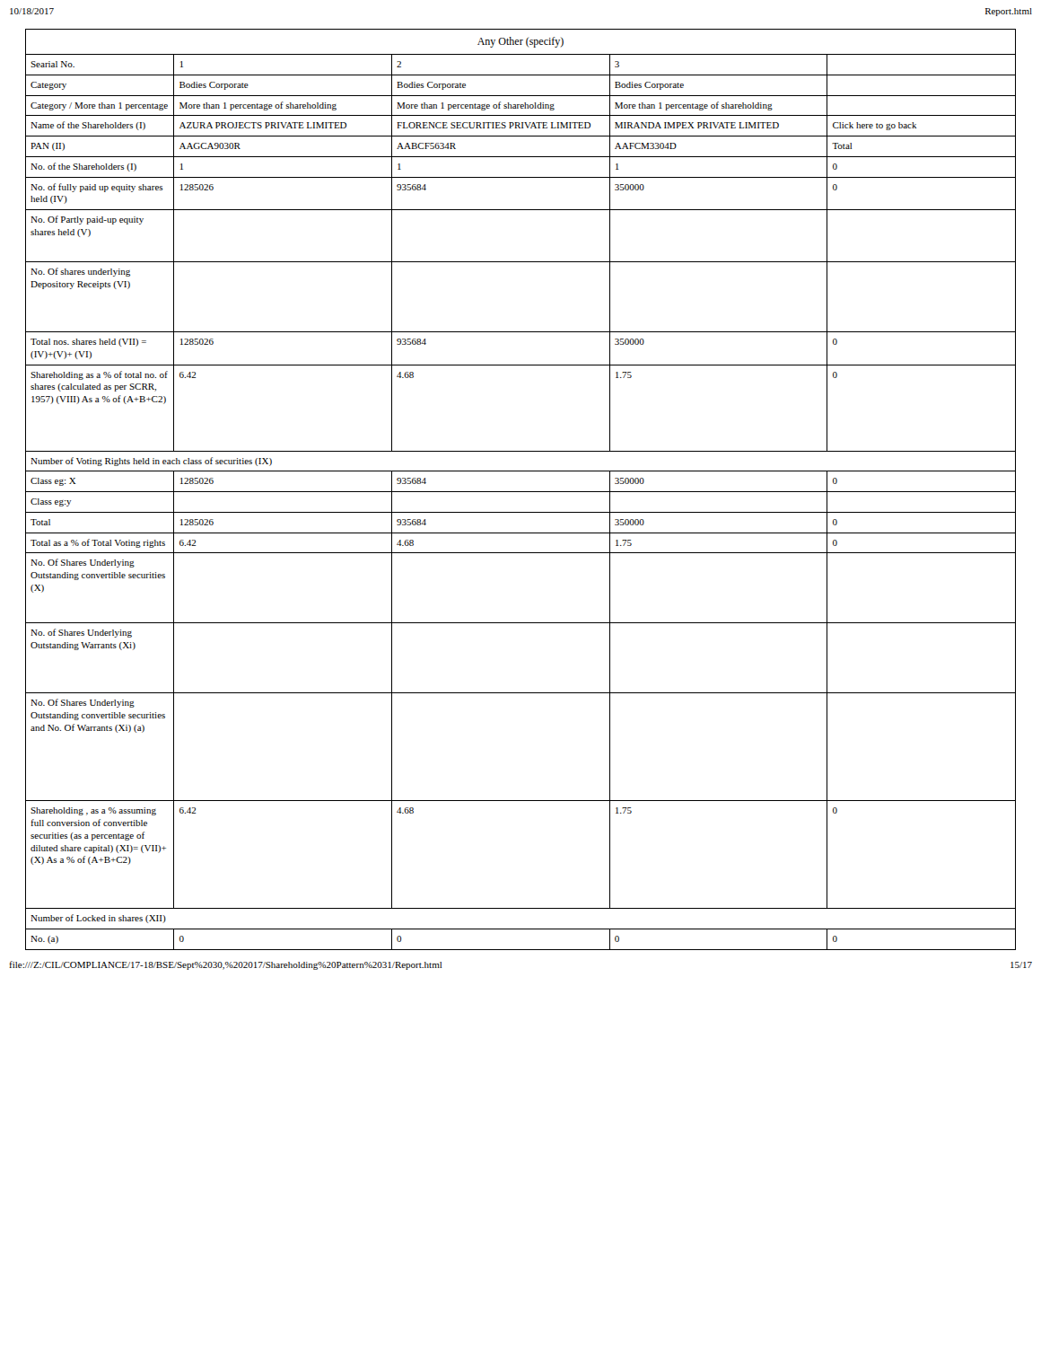10/18/2017 Report.html
Any Other (specify)
| Searial No. | 1 | 2 | 3 | |
| Category | Bodies Corporate | Bodies Corporate | Bodies Corporate | |
| Category / More than 1 percentage | More than 1 percentage of shareholding | More than 1 percentage of shareholding | More than 1 percentage of shareholding | |
| Name of the Shareholders (I) | AZURA PROJECTS PRIVATE LIMITED | FLORENCE SECURITIES PRIVATE LIMITED | MIRANDA IMPEX PRIVATE LIMITED | Click here to go back |
| PAN (II) | AAGCA9030R | AABCF5634R | AAFCM3304D | Total |
| No. of the Shareholders (I) | 1 | 1 | 1 | 0 |
| No. of fully paid up equity shares held (IV) | 1285026 | 935684 | 350000 | 0 |
| No. Of Partly paid-up equity shares held (V) | | | | |
| No. Of shares underlying Depository Receipts (VI) | | | | |
| Total nos. shares held (VII) = (IV)+(V)+ (VI) | 1285026 | 935684 | 350000 | 0 |
| Shareholding as a % of total no. of shares (calculated as per SCRR, 1957) (VIII) As a % of (A+B+C2) | 6.42 | 4.68 | 1.75 | 0 |
| Number of Voting Rights held in each class of securities (IX) |
| Class eg: X | 1285026 | 935684 | 350000 | 0 |
| Class eg:y | | | | |
| Total | 1285026 | 935684 | 350000 | 0 |
| Total as a % of Total Voting rights | 6.42 | 4.68 | 1.75 | 0 |
| No. Of Shares Underlying Outstanding convertible securities (X) | | | | |
| No. of Shares Underlying Outstanding Warrants (Xi) | | | | |
| No. Of Shares Underlying Outstanding convertible securities and No. Of Warrants (Xi) (a) | | | | |
| Shareholding , as a % assuming full conversion of convertible securities (as a percentage of diluted share capital) (XI)= (VII)+(X) As a % of (A+B+C2) | 6.42 | 4.68 | 1.75 | 0 |
| Number of Locked in shares (XII) |
| No. (a) | 0 | 0 | 0 | 0 |
file:///Z:/CIL/COMPLIANCE/17-18/BSE/Sept%2030,%202017/Shareholding%20Pattern%2031/Report.html 15/17